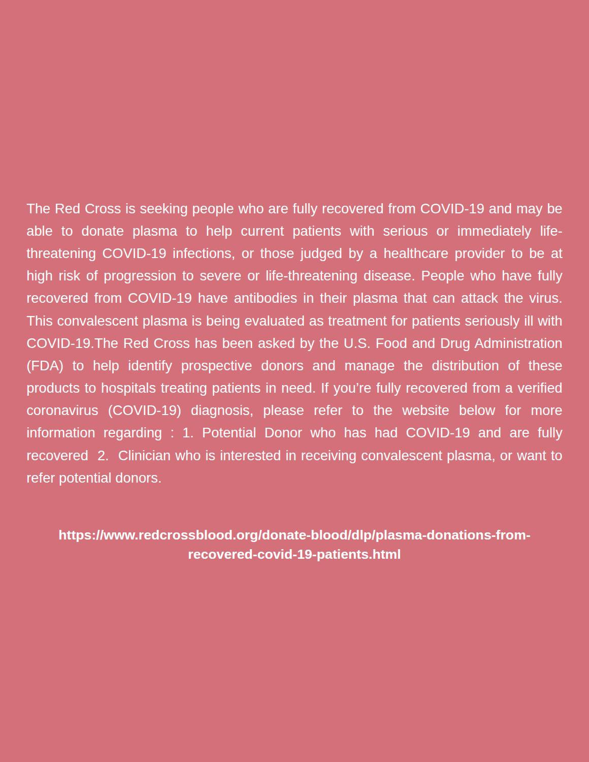The Red Cross is seeking people who are fully recovered from COVID-19 and may be able to donate plasma to help current patients with serious or immediately life-threatening COVID-19 infections, or those judged by a healthcare provider to be at high risk of progression to severe or life-threatening disease. People who have fully recovered from COVID-19 have antibodies in their plasma that can attack the virus. This convalescent plasma is being evaluated as treatment for patients seriously ill with COVID-19.The Red Cross has been asked by the U.S. Food and Drug Administration (FDA) to help identify prospective donors and manage the distribution of these products to hospitals treating patients in need. If you’re fully recovered from a verified coronavirus (COVID-19) diagnosis, please refer to the website below for more information regarding : 1. Potential Donor who has had COVID-19 and are fully recovered 2. Clinician who is interested in receiving convalescent plasma, or want to refer potential donors.
https://www.redcrossblood.org/donate-blood/dlp/plasma-donations-from-recovered-covid-19-patients.html